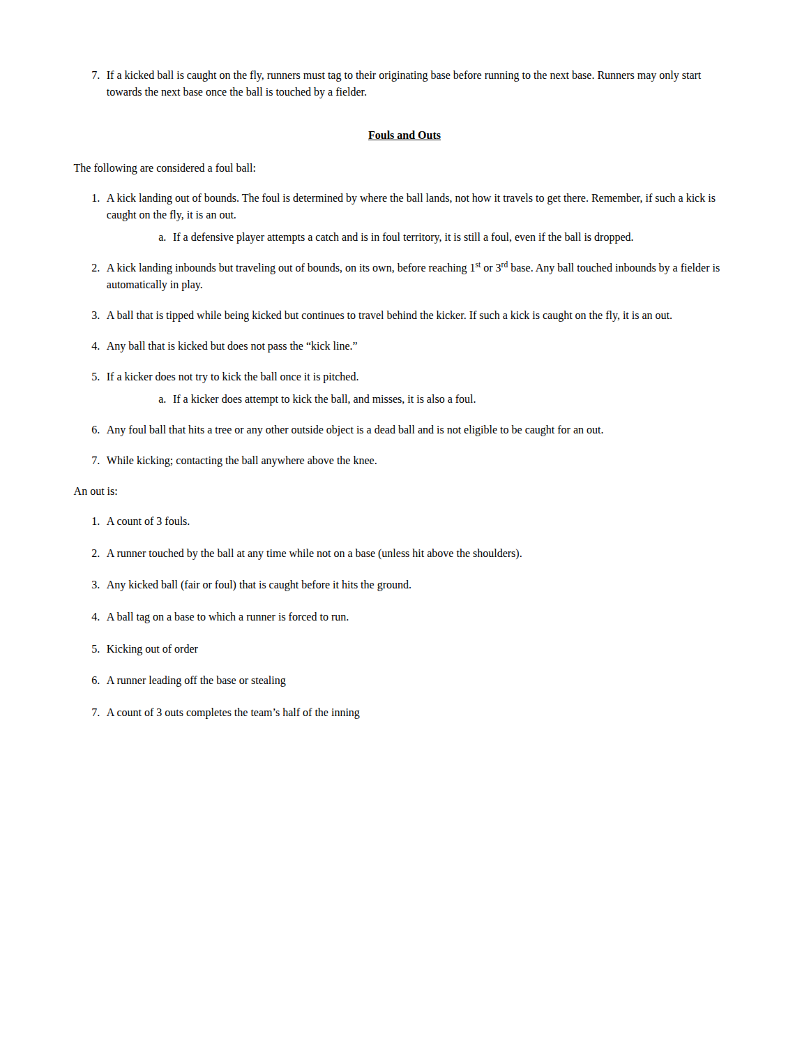If a kicked ball is caught on the fly, runners must tag to their originating base before running to the next base. Runners may only start towards the next base once the ball is touched by a fielder.
Fouls and Outs
The following are considered a foul ball:
A kick landing out of bounds. The foul is determined by where the ball lands, not how it travels to get there. Remember, if such a kick is caught on the fly, it is an out.
If a defensive player attempts a catch and is in foul territory, it is still a foul, even if the ball is dropped.
A kick landing inbounds but traveling out of bounds, on its own, before reaching 1st or 3rd base. Any ball touched inbounds by a fielder is automatically in play.
A ball that is tipped while being kicked but continues to travel behind the kicker. If such a kick is caught on the fly, it is an out.
Any ball that is kicked but does not pass the “kick line.”
If a kicker does not try to kick the ball once it is pitched.
If a kicker does attempt to kick the ball, and misses, it is also a foul.
Any foul ball that hits a tree or any other outside object is a dead ball and is not eligible to be caught for an out.
While kicking; contacting the ball anywhere above the knee.
An out is:
A count of 3 fouls.
A runner touched by the ball at any time while not on a base (unless hit above the shoulders).
Any kicked ball (fair or foul) that is caught before it hits the ground.
A ball tag on a base to which a runner is forced to run.
Kicking out of order
A runner leading off the base or stealing
A count of 3 outs completes the team’s half of the inning